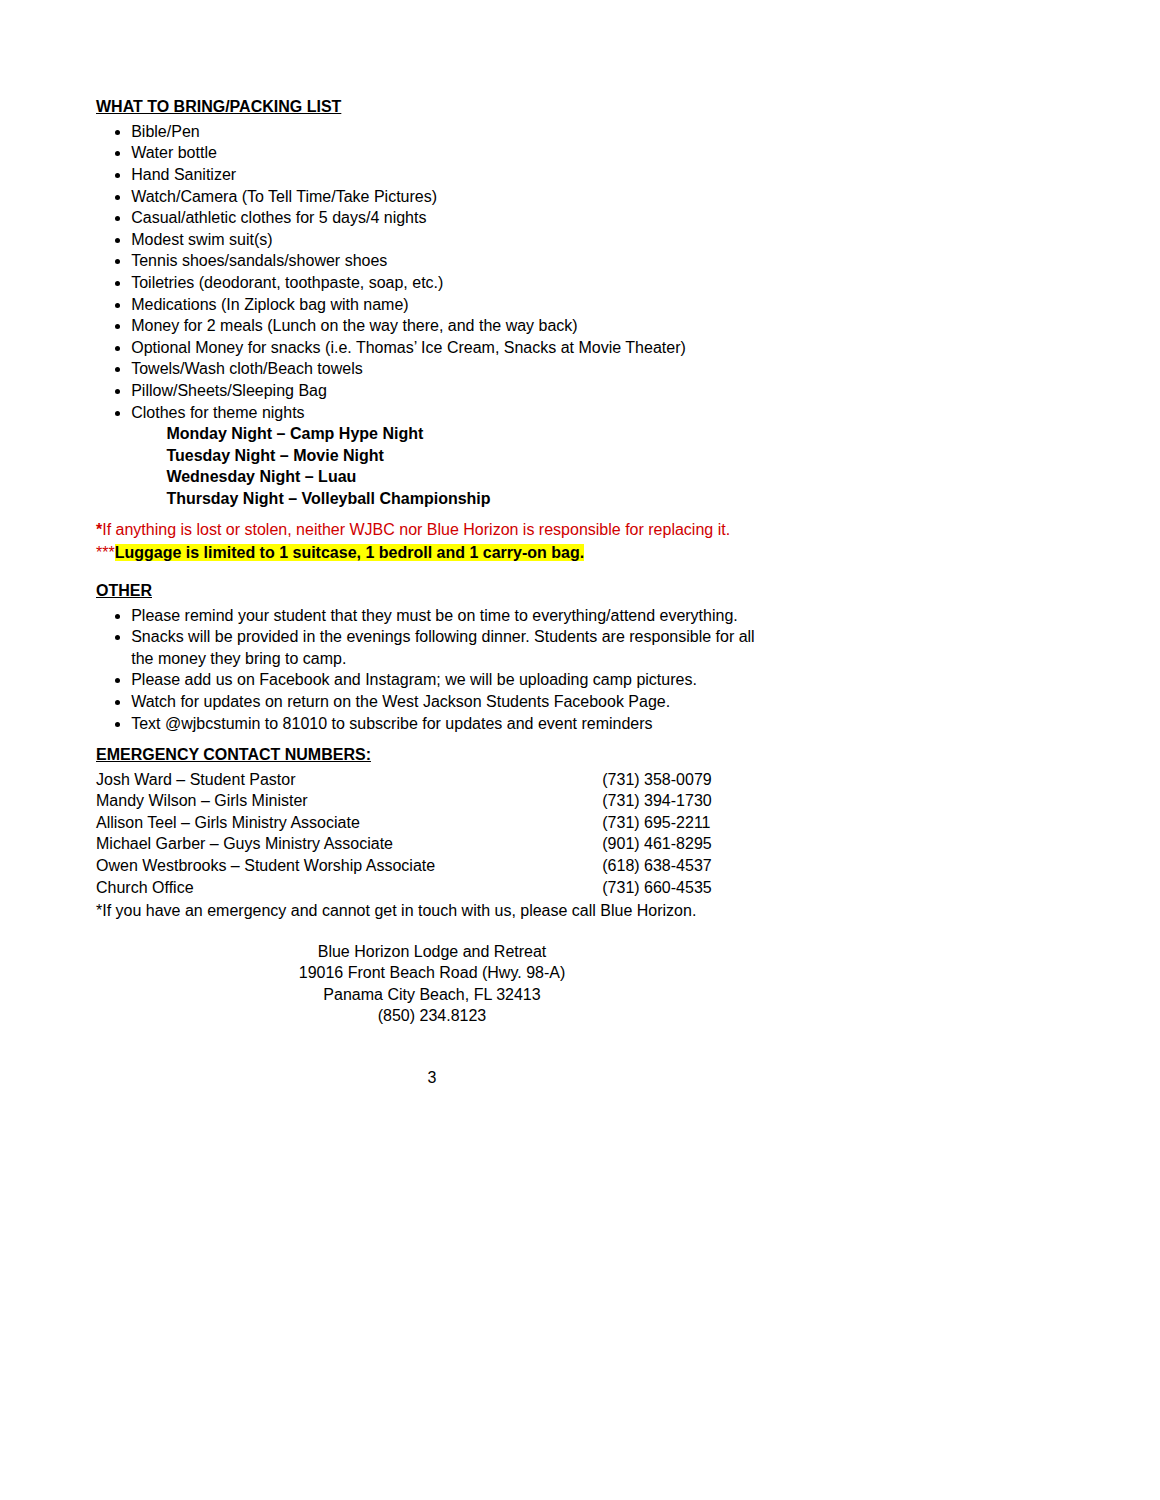WHAT TO BRING/PACKING LIST
Bible/Pen
Water bottle
Hand Sanitizer
Watch/Camera (To Tell Time/Take Pictures)
Casual/athletic clothes for 5 days/4 nights
Modest swim suit(s)
Tennis shoes/sandals/shower shoes
Toiletries (deodorant, toothpaste, soap, etc.)
Medications (In Ziplock bag with name)
Money for 2 meals (Lunch on the way there, and the way back)
Optional Money for snacks (i.e. Thomas’ Ice Cream, Snacks at Movie Theater)
Towels/Wash cloth/Beach towels
Pillow/Sheets/Sleeping Bag
Clothes for theme nights
Monday Night – Camp Hype Night
Tuesday Night – Movie Night
Wednesday Night – Luau
Thursday Night – Volleyball Championship
*If anything is lost or stolen, neither WJBC nor Blue Horizon is responsible for replacing it.
***Luggage is limited to 1 suitcase, 1 bedroll and 1 carry-on bag.
OTHER
Please remind your student that they must be on time to everything/attend everything.
Snacks will be provided in the evenings following dinner. Students are responsible for all the money they bring to camp.
Please add us on Facebook and Instagram; we will be uploading camp pictures.
Watch for updates on return on the West Jackson Students Facebook Page.
Text @wjbcstumin to 81010 to subscribe for updates and event reminders
EMERGENCY CONTACT NUMBERS:
| Josh Ward – Student Pastor | (731) 358-0079 |
| Mandy Wilson – Girls Minister | (731) 394-1730 |
| Allison Teel – Girls Ministry Associate | (731) 695-2211 |
| Michael Garber – Guys Ministry Associate | (901) 461-8295 |
| Owen Westbrooks – Student Worship Associate | (618) 638-4537 |
| Church Office | (731) 660-4535 |
*If you have an emergency and cannot get in touch with us, please call Blue Horizon.
Blue Horizon Lodge and Retreat
19016 Front Beach Road (Hwy. 98-A)
Panama City Beach, FL 32413
(850) 234.8123
3